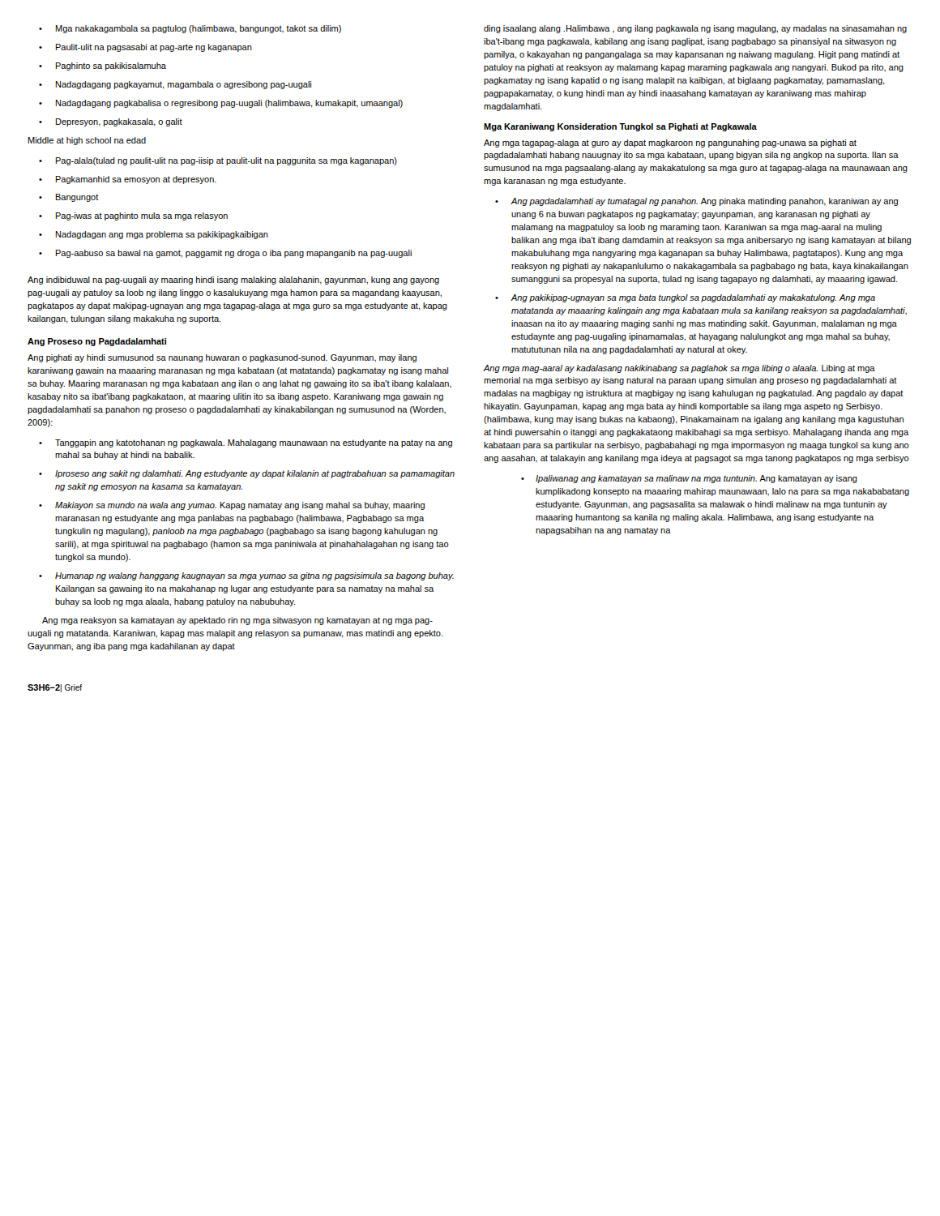Mga nakakagambala sa pagtulog (halimbawa, bangungot, takot sa dilim)
Paulit-ulit na pagsasabi at pag-arte ng kaganapan
Paghinto sa pakikisalamuha
Nadagdagang pagkayamut, magambala o agresibong pag-uugali
Nadagdagang pagkabalisa o regresibong pag-uugali (halimbawa, kumakapit, umaangal)
Depresyon, pagkakasala, o galit
Middle at high school na edad
Pag-alala(tulad ng paulit-ulit na pag-iisip at paulit-ulit na paggunita sa mga kaganapan)
Pagkamanhid sa emosyon at depresyon.
Bangungot
Pag-iwas at paghinto mula sa mga relasyon
Nadagdagan ang mga problema sa pakikipagkaibigan
Pag-aabuso sa bawal na gamot, paggamit ng droga o iba pang mapanganib na pag-uugali
Ang indibiduwal na pag-uugali ay maaring hindi isang malaking alalahanin, gayunman, kung ang gayong pag-uugali ay patuloy sa loob ng ilang linggo o kasalukuyang mga hamon para sa magandang kaayusan, pagkatapos ay dapat makipag-ugnayan ang mga tagapag-alaga at mga guro sa mga estudyante at, kapag kailangan, tulungan silang makakuha ng suporta.
Ang Proseso ng Pagdadalamhati
Ang pighati ay hindi sumusunod sa naunang huwaran o pagkasunod-sunod. Gayunman, may ilang karaniwang gawain na maaaring maranasan ng mga kabataan (at matatanda) pagkamatay ng isang mahal sa buhay. Maaring maranasan ng mga kabataan ang ilan o ang lahat ng gawaing ito sa iba't ibang kalalaan, kasabay nito sa ibat'ibang pagkakataon, at maaring ulitin ito sa ibang aspeto. Karaniwang mga gawain ng pagdadalamhati sa panahon ng proseso o pagdadalamhati ay kinakabilangan ng sumusunod na (Worden, 2009):
Tanggapin ang katotohanan ng pagkawala. Mahalagang maunawaan na estudyante na patay na ang mahal sa buhay at hindi na babalik.
Iprosesо ang sakit ng dalamhati. Ang estudyante ay dapat kilalanin at pagtrabahuan sa pamamagitan ng sakit ng emosyon na kasama sa kamatayan.
Makiayon sa mundo na wala ang yumao. Kapag namatay ang isang mahal sa buhay, maaring maranasan ng estudyante ang mga panlabas na pagbabago (halimbawa, Pagbabago sa mga tungkulin ng magulang), panloob na mga pagbabago (pagbabago sa isang bagong kahulugan ng sarili), at mga spirituwal na pagbabago (hamon sa mga paniniwala at pinahahalagahan ng isang tao tungkol sa mundo).
Humanap ng walang hanggang kaugnayan sa mga yumao sa gitna ng pagsisimula sa bagong buhay. Kailangan sa gawaing ito na makahanap ng lugar ang estudyante para sa namatay na mahal sa buhay sa loob ng mga alaala, habang patuloy na nabubuhay.
Ang mga reaksyon sa kamatayan ay apektado rin ng mga sitwasyon ng kamatayan at ng mga pag-uugali ng matatanda. Karaniwan, kapag mas malapit ang relasyon sa pumanaw, mas matindi ang epekto. Gayunman, ang iba pang mga kadahilanan ay dapat
ding isaalang alang .Halimbawa , ang ilang pagkawala ng isang magulang, ay madalas na sinasamahan ng iba't-ibang mga pagkawala, kabilang ang isang paglipat, isang pagbabago sa pinansiyal na sitwasyon ng pamilya, o kakayahan ng pangangalaga sa may kapansanan ng naiwang magulang. Higit pang matindi at patuloy na pighati at reaksyon ay malamang kapag maraming pagkawala ang nangyari. Bukod pa rito, ang pagkamatay ng isang kapatid o ng isang malapit na kaibigan, at biglaang pagkamatay, pamamaslang, pagpapakamatay, o kung hindi man ay hindi inaasahang kamatayan ay karaniwang mas mahirap magdalamhati.
Mga Karaniwang Konsideration Tungkol sa Pighati at Pagkawala
Ang mga tagapag-alaga at guro ay dapat magkaroon ng pangunahing pag-unawa sa pighati at pagdadalamhati habang nauugnay ito sa mga kabataan, upang bigyan sila ng angkop na suporta. Ilan sa sumusunod na mga pagsaalang-alang ay makakatulong sa mga guro at tagapag-alaga na maunawaan ang mga karanasan ng mga estudyante.
Ang pagdadalamhati ay tumatagal ng panahon. Ang pinaka matinding panahon, karaniwan ay ang unang 6 na buwan pagkatapos ng pagkamatay; gayunpaman, ang karanasan ng pighati ay malamang na magpatuloy sa loob ng maraming taon. Karaniwan sa mga mag-aaral na muling balikan ang mga iba't ibang damdamin at reaksyon sa mga anibersaryo ng isang kamatayan at bilang makabuluhang mga nangyaring mga kaganapan sa buhay Halimbawa, pagtatapos). Kung ang mga reaksyon ng pighati ay nakapanlulumo o nakakagambala sa pagbabago ng bata, kaya kinakailangan sumangguni sa propesyal na suporta, tulad ng isang tagapayo ng dalamhati, ay maaaring igawad.
Ang pakikipag-ugnayan sa mga bata tungkol sa pagdadalamhati ay makakatulong. Ang mga matatanda ay maaaring kalingain ang mga kabataan mula sa kanilang reaksyon sa pagdadalamhati, inaasan na ito ay maaaring maging sanhi ng mas matinding sakit. Gayunman, malalaman ng mga estudaynte ang pag-uugaling ipinamamalas, at hayagang nalulungkot ang mga mahal sa buhay, matututunan nila na ang pagdadalamhati ay natural at okey.
Ang mga mag-aaral ay kadalasang nakikinabang sa paglahok sa mga libing o alaala. Libing at mga memorial na mga serbisyo ay isang natural na paraan upang simulan ang proseso ng pagdadalamhati at madalas na magbigay ng istruktura at magbigay ng isang kahulugan ng pagkatulad. Ang pagdalo ay dapat hikayatin. Gayunpaman, kapag ang mga bata ay hindi komportable sa ilang mga aspeto ng Serbisyo. (halimbawa, kung may isang bukas na kabaong), Pinakamainam na igalang ang kanilang mga kagustuhan at hindi puwersahin o itanggi ang pagkakataong makibahagi sa mga serbisyo. Mahalagang ihanda ang mga kabataan para sa partikular na serbisyo, pagbabahagi ng mga impormasyon ng maaga tungkol sa kung ano ang aasahan, at talakayin ang kanilang mga ideya at pagsagot sa mga tanong pagkatapos ng mga serbisyo
Ipaliwanag ang kamatayan sa malinaw na mga tuntunin. Ang kamatayan ay isang kumplikadong konsepto na maaaring mahirap maunawaan, lalo na para sa mga nakababatang estudyante. Gayunman, ang pagsasalita sa malawak o hindi malinaw na mga tuntunin ay maaaring humantong sa kanila ng maling akala. Halimbawa, ang isang estudyante na napagsabihan na ang namatay na
S3H6−2| Grief